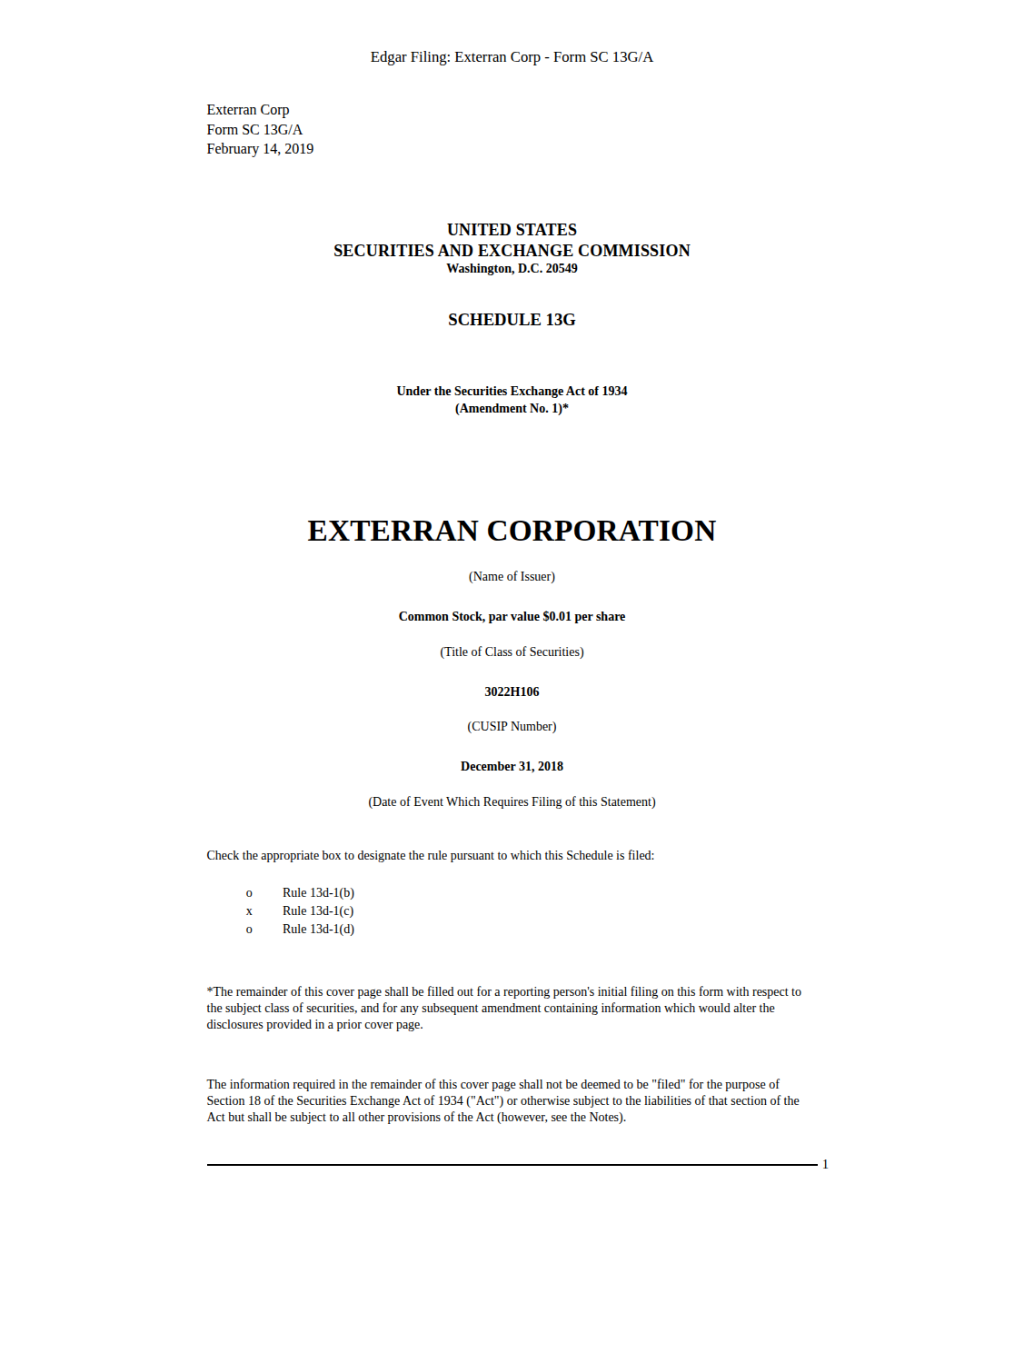Edgar Filing: Exterran Corp - Form SC 13G/A
Exterran Corp
Form SC 13G/A
February 14, 2019
UNITED STATES
SECURITIES AND EXCHANGE COMMISSION
Washington, D.C. 20549
SCHEDULE 13G
Under the Securities Exchange Act of 1934
(Amendment No. 1)*
EXTERRAN CORPORATION
(Name of Issuer)
Common Stock, par value $0.01 per share
(Title of Class of Securities)
3022H106
(CUSIP Number)
December 31, 2018
(Date of Event Which Requires Filing of this Statement)
Check the appropriate box to designate the rule pursuant to which this Schedule is filed:
| o | Rule 13d-1(b) |
| x | Rule 13d-1(c) |
| o | Rule 13d-1(d) |
*The remainder of this cover page shall be filled out for a reporting person's initial filing on this form with respect to the subject class of securities, and for any subsequent amendment containing information which would alter the disclosures provided in a prior cover page.
The information required in the remainder of this cover page shall not be deemed to be "filed" for the purpose of Section 18 of the Securities Exchange Act of 1934 ("Act") or otherwise subject to the liabilities of that section of the Act but shall be subject to all other provisions of the Act (however, see the Notes).
1